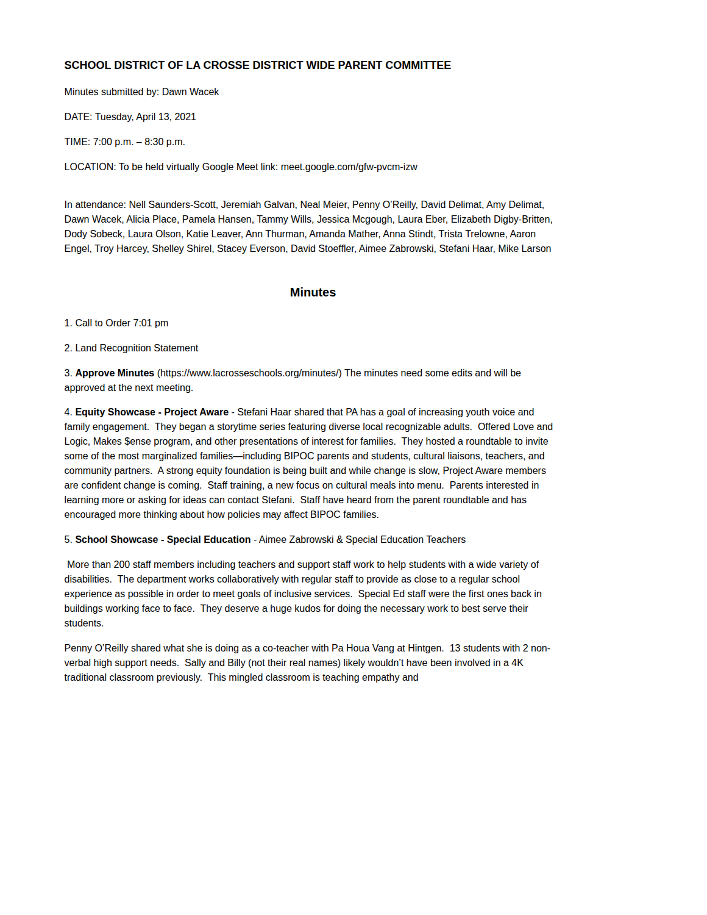SCHOOL DISTRICT OF LA CROSSE DISTRICT WIDE PARENT COMMITTEE
Minutes submitted by: Dawn Wacek
DATE: Tuesday, April 13, 2021
TIME: 7:00 p.m. – 8:30 p.m.
LOCATION: To be held virtually Google Meet link: meet.google.com/gfw-pvcm-izw
In attendance: Nell Saunders-Scott, Jeremiah Galvan, Neal Meier, Penny O’Reilly, David Delimat, Amy Delimat, Dawn Wacek, Alicia Place, Pamela Hansen, Tammy Wills, Jessica Mcgough, Laura Eber, Elizabeth Digby-Britten, Dody Sobeck, Laura Olson, Katie Leaver, Ann Thurman, Amanda Mather, Anna Stindt, Trista Trelowne, Aaron Engel, Troy Harcey, Shelley Shirel, Stacey Everson, David Stoeffler, Aimee Zabrowski, Stefani Haar, Mike Larson
Minutes
1. Call to Order 7:01 pm
2. Land Recognition Statement
3. Approve Minutes (https://www.lacrosseschools.org/minutes/) The minutes need some edits and will be approved at the next meeting.
4. Equity Showcase - Project Aware - Stefani Haar shared that PA has a goal of increasing youth voice and family engagement. They began a storytime series featuring diverse local recognizable adults. Offered Love and Logic, Makes $ense program, and other presentations of interest for families. They hosted a roundtable to invite some of the most marginalized families—including BIPOC parents and students, cultural liaisons, teachers, and community partners. A strong equity foundation is being built and while change is slow, Project Aware members are confident change is coming. Staff training, a new focus on cultural meals into menu. Parents interested in learning more or asking for ideas can contact Stefani. Staff have heard from the parent roundtable and has encouraged more thinking about how policies may affect BIPOC families.
5. School Showcase - Special Education - Aimee Zabrowski & Special Education Teachers
More than 200 staff members including teachers and support staff work to help students with a wide variety of disabilities. The department works collaboratively with regular staff to provide as close to a regular school experience as possible in order to meet goals of inclusive services. Special Ed staff were the first ones back in buildings working face to face. They deserve a huge kudos for doing the necessary work to best serve their students.
Penny O’Reilly shared what she is doing as a co-teacher with Pa Houa Vang at Hintgen. 13 students with 2 non-verbal high support needs. Sally and Billy (not their real names) likely wouldn’t have been involved in a 4K traditional classroom previously. This mingled classroom is teaching empathy and